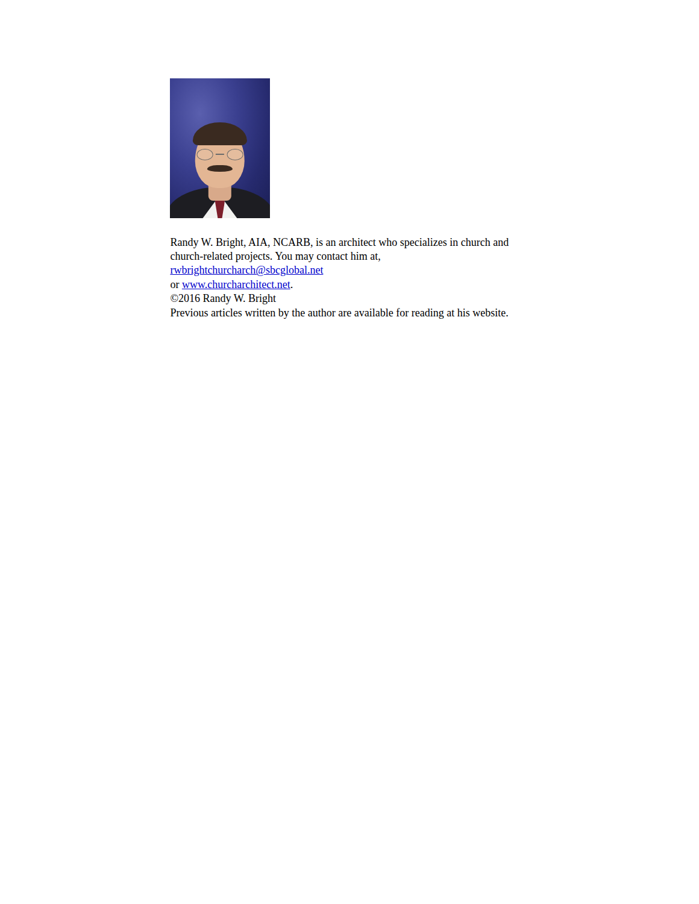Randy W. Bright, AIA, NCARB, is an architect who specializes in church and church-related projects. You may contact him at, rwbrightchurcharch@sbcglobal.net
or www.churcharchitect.net.
©2016 Randy W. Bright
Previous articles written by the author are available for reading at his website.